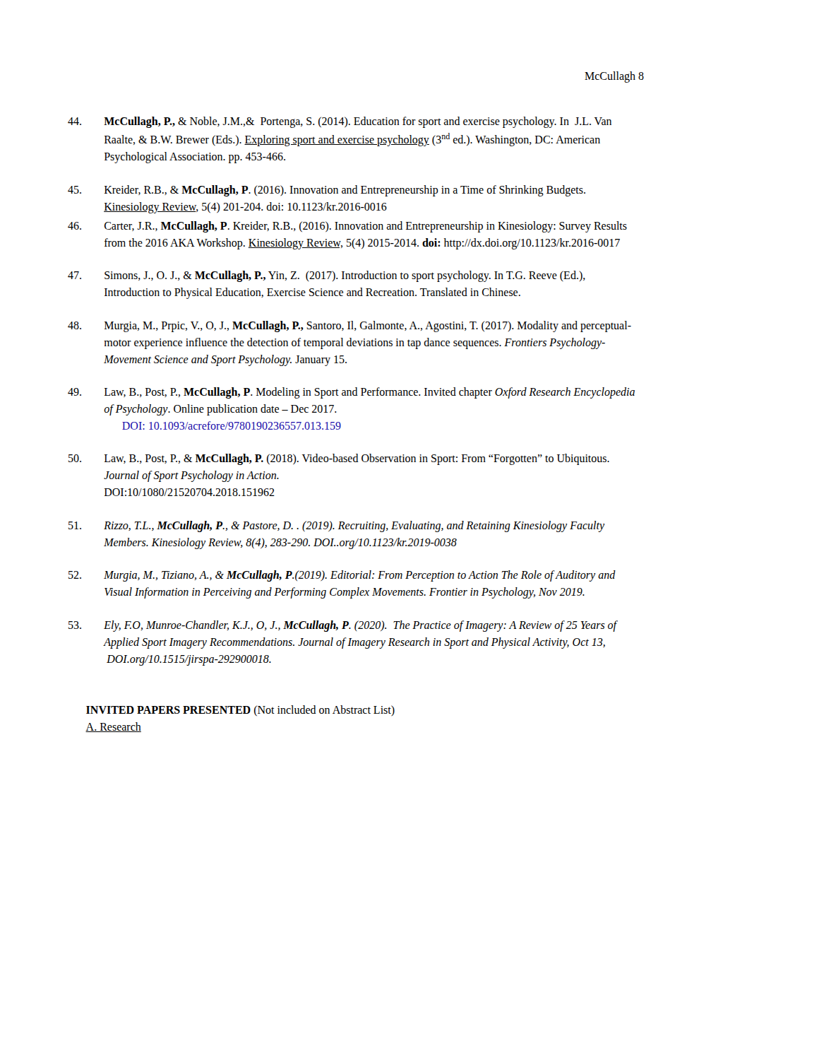McCullagh 8
44. McCullagh, P., & Noble, J.M.,& Portenga, S. (2014). Education for sport and exercise psychology. In J.L. Van Raalte, & B.W. Brewer (Eds.). Exploring sport and exercise psychology (3nd ed.). Washington, DC: American Psychological Association. pp. 453-466.
45. Kreider, R.B., & McCullagh, P. (2016). Innovation and Entrepreneurship in a Time of Shrinking Budgets. Kinesiology Review, 5(4) 201-204. doi: 10.1123/kr.2016-0016
46. Carter, J.R., McCullagh, P. Kreider, R.B., (2016). Innovation and Entrepreneurship in Kinesiology: Survey Results from the 2016 AKA Workshop. Kinesiology Review, 5(4) 2015-2014. doi: http://dx.doi.org/10.1123/kr.2016-0017
47. Simons, J., O. J., & McCullagh, P., Yin, Z. (2017). Introduction to sport psychology. In T.G. Reeve (Ed.), Introduction to Physical Education, Exercise Science and Recreation. Translated in Chinese.
48. Murgia, M., Prpic, V., O, J., McCullagh, P., Santoro, Il, Galmonte, A., Agostini, T. (2017). Modality and perceptual-motor experience influence the detection of temporal deviations in tap dance sequences. Frontiers Psychology-Movement Science and Sport Psychology. January 15.
49. Law, B., Post, P., McCullagh, P. Modeling in Sport and Performance. Invited chapter Oxford Research Encyclopedia of Psychology. Online publication date – Dec 2017.
DOI: 10.1093/acrefore/9780190236557.013.159
50. Law, B., Post, P., & McCullagh, P. (2018). Video-based Observation in Sport: From “Forgotten” to Ubiquitous. Journal of Sport Psychology in Action.
DOI:10/1080/21520704.2018.151962
51. Rizzo, T.L., McCullagh, P., & Pastore, D. . (2019). Recruiting, Evaluating, and Retaining Kinesiology Faculty Members. Kinesiology Review, 8(4), 283-290. DOI..org/10.1123/kr.2019-0038
52. Murgia, M., Tiziano, A., & McCullagh, P.(2019). Editorial: From Perception to Action The Role of Auditory and Visual Information in Perceiving and Performing Complex Movements. Frontier in Psychology, Nov 2019.
53. Ely, F.O, Munroe-Chandler, K.J., O, J., McCullagh, P. (2020). The Practice of Imagery: A Review of 25 Years of Applied Sport Imagery Recommendations. Journal of Imagery Research in Sport and Physical Activity, Oct 13,
DOI.org/10.1515/jirspa-292900018.
INVITED PAPERS PRESENTED (Not included on Abstract List)
A. Research